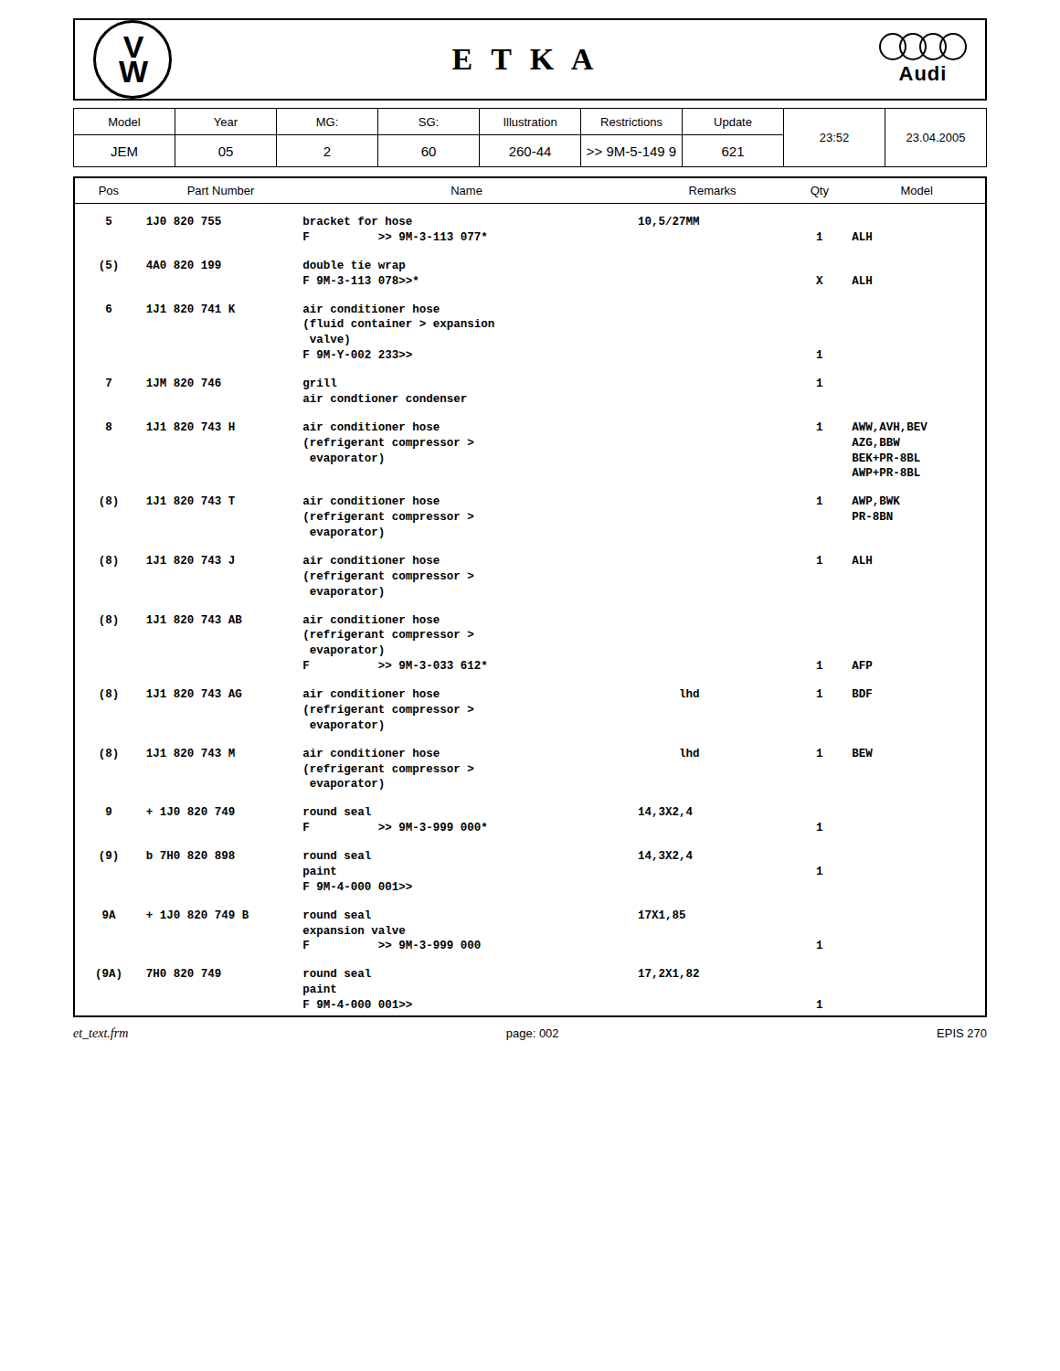V
W
E T K A
Audi
| Model | Year | MG: | SG: | Illustration | Restrictions | Update | 23:52 | 23.04.2005 |
| JEM | 05 | 2 | 60 | 260-44 | >> 9M-5-149 9 | 621 |
| Pos | Part Number | Name | Remarks | Qty | Model |
| --- | --- | --- | --- | --- | --- |
| 5 | 1J0 820 755 | bracket for hose F >> 9M-3-113 077* | 10,5/27MM | 1 | ALH |
| (5) | 4A0 820 199 | double tie wrap F 9M-3-113 078>>* | | X | ALH |
| 6 | 1J1 820 741 K | air conditioner hose (fluid container > expansion valve) F 9M-Y-002 233>> | | 1 | |
| 7 | 1JM 820 746 | grill air condtioner condenser | | 1 | |
| 8 | 1J1 820 743 H | air conditioner hose (refrigerant compressor > evaporator) | | 1 | AWW,AVH,BEV AZG,BBW BEK+PR-8BL AWP+PR-8BL |
| (8) | 1J1 820 743 T | air conditioner hose (refrigerant compressor > evaporator) | | 1 | AWP,BWK PR-8BN |
| (8) | 1J1 820 743 J | air conditioner hose (refrigerant compressor > evaporator) | | 1 | ALH |
| (8) | 1J1 820 743 AB | air conditioner hose (refrigerant compressor > evaporator) F >> 9M-3-033 612* | | 1 | AFP |
| (8) | 1J1 820 743 AG | air conditioner hose (refrigerant compressor > evaporator) | lhd | 1 | BDF |
| (8) | 1J1 820 743 M | air conditioner hose (refrigerant compressor > evaporator) | lhd | 1 | BEW |
| 9 | + 1J0 820 749 | round seal F >> 9M-3-999 000* | 14,3X2,4 | 1 | |
| (9) | b 7H0 820 898 | round seal paint F 9M-4-000 001>> | 14,3X2,4 | 1 | |
| 9A | + 1J0 820 749 B | round seal expansion valve F >> 9M-3-999 000 | 17X1,85 | 1 | |
| (9A) | 7H0 820 749 | round seal paint F 9M-4-000 001>> | 17,2X1,82 | 1 | |
et_text.frm
page: 002
EPIS 270